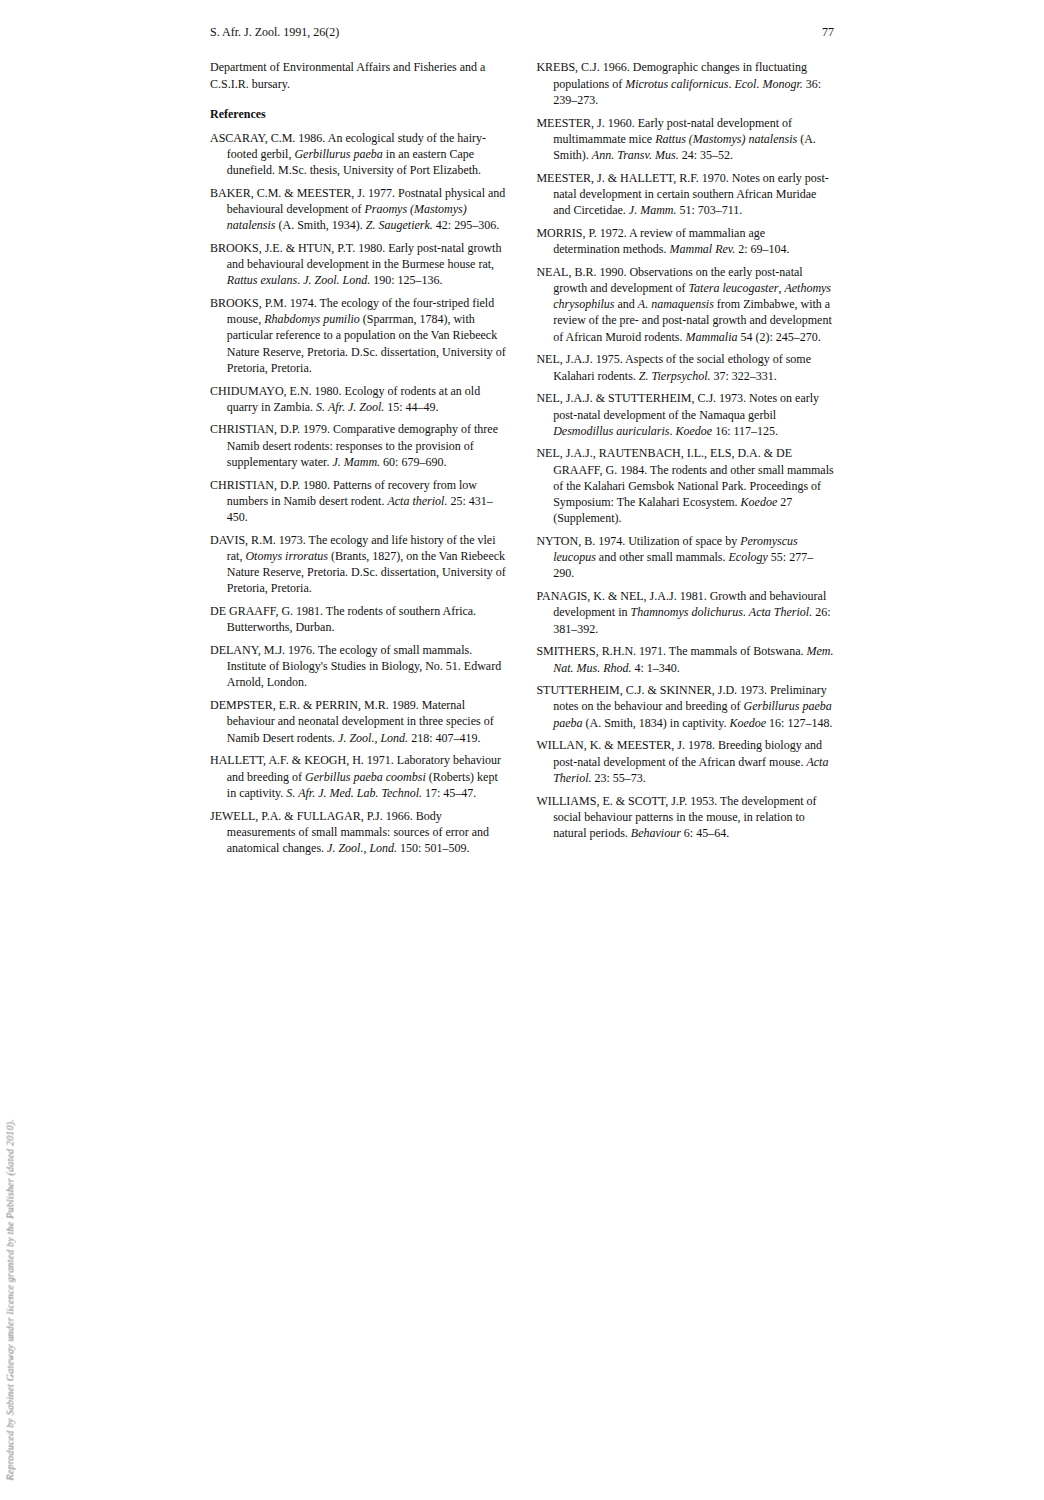S. Afr. J. Zool. 1991, 26(2) 77
Department of Environmental Affairs and Fisheries and a C.S.I.R. bursary.
References
ASCARAY, C.M. 1986. An ecological study of the hairy-footed gerbil, Gerbillurus paeba in an eastern Cape dunefield. M.Sc. thesis, University of Port Elizabeth.
BAKER, C.M. & MEESTER, J. 1977. Postnatal physical and behavioural development of Praomys (Mastomys) natalensis (A. Smith, 1934). Z. Saugetierk. 42: 295–306.
BROOKS, J.E. & HTUN, P.T. 1980. Early post-natal growth and behavioural development in the Burmese house rat, Rattus exulans. J. Zool. Lond. 190: 125–136.
BROOKS, P.M. 1974. The ecology of the four-striped field mouse, Rhabdomys pumilio (Sparrman, 1784), with particular reference to a population on the Van Riebeeck Nature Reserve, Pretoria. D.Sc. dissertation, University of Pretoria, Pretoria.
CHIDUMAYO, E.N. 1980. Ecology of rodents at an old quarry in Zambia. S. Afr. J. Zool. 15: 44–49.
CHRISTIAN, D.P. 1979. Comparative demography of three Namib desert rodents: responses to the provision of supplementary water. J. Mamm. 60: 679–690.
CHRISTIAN, D.P. 1980. Patterns of recovery from low numbers in Namib desert rodent. Acta theriol. 25: 431–450.
DAVIS, R.M. 1973. The ecology and life history of the vlei rat, Otomys irroratus (Brants, 1827), on the Van Riebeeck Nature Reserve, Pretoria. D.Sc. dissertation, University of Pretoria, Pretoria.
DE GRAAFF, G. 1981. The rodents of southern Africa. Butterworths, Durban.
DELANY, M.J. 1976. The ecology of small mammals. Institute of Biology's Studies in Biology, No. 51. Edward Arnold, London.
DEMPSTER, E.R. & PERRIN, M.R. 1989. Maternal behaviour and neonatal development in three species of Namib Desert rodents. J. Zool., Lond. 218: 407–419.
HALLETT, A.F. & KEOGH, H. 1971. Laboratory behaviour and breeding of Gerbillus paeba coombsi (Roberts) kept in captivity. S. Afr. J. Med. Lab. Technol. 17: 45–47.
JEWELL, P.A. & FULLAGAR, P.J. 1966. Body measurements of small mammals: sources of error and anatomical changes. J. Zool., Lond. 150: 501–509.
KREBS, C.J. 1966. Demographic changes in fluctuating populations of Microtus californicus. Ecol. Monogr. 36: 239–273.
MEESTER, J. 1960. Early post-natal development of multimammate mice Rattus (Mastomys) natalensis (A. Smith). Ann. Transv. Mus. 24: 35–52.
MEESTER, J. & HALLETT, R.F. 1970. Notes on early post-natal development in certain southern African Muridae and Circetidae. J. Mamm. 51: 703–711.
MORRIS, P. 1972. A review of mammalian age determination methods. Mammal Rev. 2: 69–104.
NEAL, B.R. 1990. Observations on the early post-natal growth and development of Tatera leucogaster, Aethomys chrysophilus and A. namaquensis from Zimbabwe, with a review of the pre- and post-natal growth and development of African Muroid rodents. Mammalia 54 (2): 245–270.
NEL, J.A.J. 1975. Aspects of the social ethology of some Kalahari rodents. Z. Tierpsychol. 37: 322–331.
NEL, J.A.J. & STUTTERHEIM, C.J. 1973. Notes on early post-natal development of the Namaqua gerbil Desmodillus auricularis. Koedoe 16: 117–125.
NEL, J.A.J., RAUTENBACH, I.L., ELS, D.A. & DE GRAAFF, G. 1984. The rodents and other small mammals of the Kalahari Gemsbok National Park. Proceedings of Symposium: The Kalahari Ecosystem. Koedoe 27 (Supplement).
NYTON, B. 1974. Utilization of space by Peromyscus leucopus and other small mammals. Ecology 55: 277–290.
PANAGIS, K. & NEL, J.A.J. 1981. Growth and behavioural development in Thamnomys dolichurus. Acta Theriol. 26: 381–392.
SMITHERS, R.H.N. 1971. The mammals of Botswana. Mem. Nat. Mus. Rhod. 4: 1–340.
STUTTERHEIM, C.J. & SKINNER, J.D. 1973. Preliminary notes on the behaviour and breeding of Gerbillurus paeba paeba (A. Smith, 1834) in captivity. Koedoe 16: 127–148.
WILLAN, K. & MEESTER, J. 1978. Breeding biology and post-natal development of the African dwarf mouse. Acta Theriol. 23: 55–73.
WILLIAMS, E. & SCOTT, J.P. 1953. The development of social behaviour patterns in the mouse, in relation to natural periods. Behaviour 6: 45–64.
Reproduced by Sabinet Gateway under licence granted by the Publisher (dated 2010).